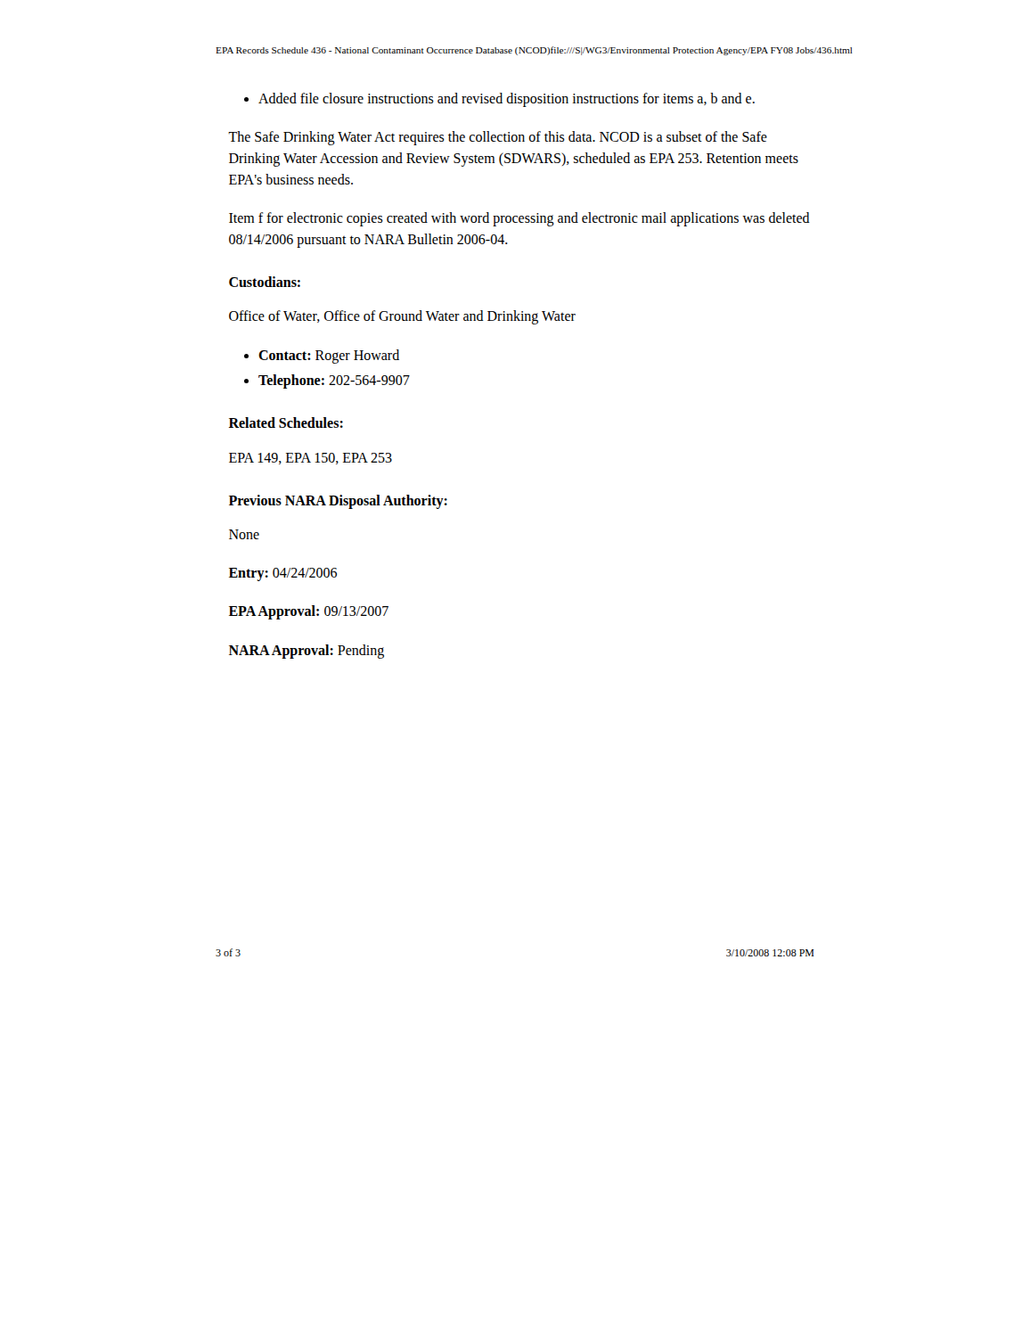EPA Records Schedule 436 - National Contaminant Occurrence Database (NCOD)
file:///S|/WG3/Environmental Protection Agency/EPA FY08 Jobs/436.html
Added file closure instructions and revised disposition instructions for items a, b and e.
The Safe Drinking Water Act requires the collection of this data. NCOD is a subset of the Safe Drinking Water Accession and Review System (SDWARS), scheduled as EPA 253. Retention meets EPA's business needs.
Item f for electronic copies created with word processing and electronic mail applications was deleted 08/14/2006 pursuant to NARA Bulletin 2006-04.
Custodians:
Office of Water, Office of Ground Water and Drinking Water
Contact: Roger Howard
Telephone: 202-564-9907
Related Schedules:
EPA 149, EPA 150, EPA 253
Previous NARA Disposal Authority:
None
Entry: 04/24/2006
EPA Approval: 09/13/2007
NARA Approval: Pending
3 of 3
3/10/2008 12:08 PM